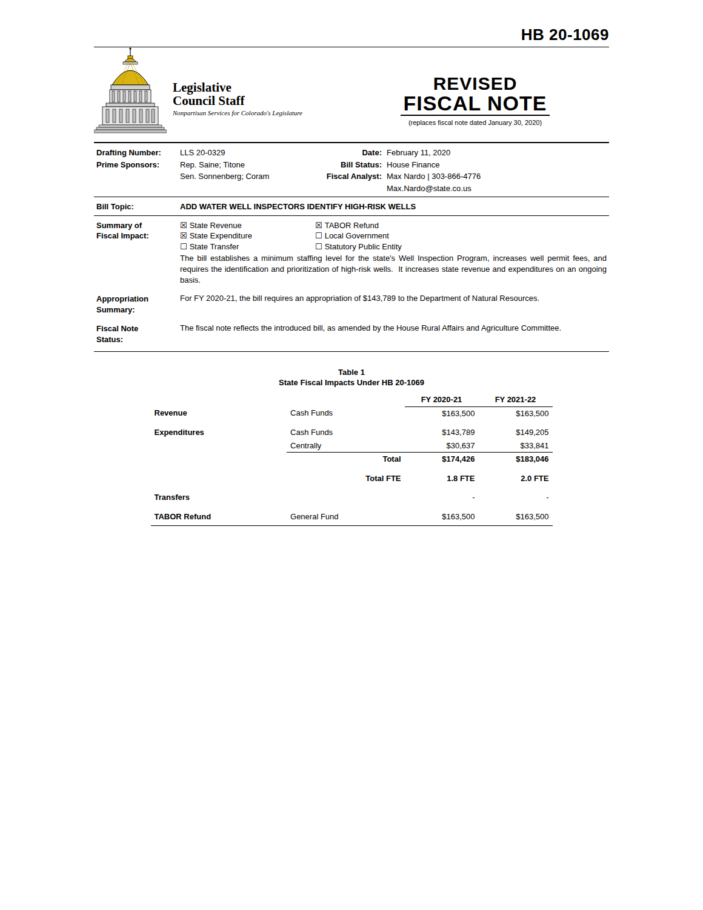HB 20-1069
Legislative
Council Staff
Nonpartisan Services for Colorado's Legislature
REVISED
FISCAL NOTE
(replaces fiscal note dated January 30, 2020)
| Drafting Number: | LLS 20-0329 | Date: | February 11, 2020 |
| Prime Sponsors: | Rep. Saine; Titone | Bill Status: | House Finance |
| | Sen. Sonnenberg; Coram | Fiscal Analyst: | Max Nardo / 303-866-4776 |
| | | | Max.Nardo@state.co.us |
| Bill Topic: | ADD WATER WELL INSPECTORS IDENTIFY HIGH-RISK WELLS |
| Summary of Fiscal Impact: | ☒ State Revenue ☒ State Expenditure ☐ State Transfer | ☒ TABOR Refund ☐ Local Government ☐ Statutory Public Entity |
| | The bill establishes a minimum staffing level for the state's Well Inspection Program, increases well permit fees, and requires the identification and prioritization of high-risk wells. It increases state revenue and expenditures on an ongoing basis. |
| Appropriation Summary: | For FY 2020-21, the bill requires an appropriation of $143,789 to the Department of Natural Resources. |
| Fiscal Note Status: | The fiscal note reflects the introduced bill, as amended by the House Rural Affairs and Agriculture Committee. |
Table 1
State Fiscal Impacts Under HB 20-1069
| | | FY 2020-21 | FY 2021-22 |
| --- | --- | --- | --- |
| Revenue | Cash Funds | $163,500 | $163,500 |
| Expenditures | Cash Funds | $143,789 | $149,205 |
| | Centrally | $30,637 | $33,841 |
| | Total | $174,426 | $183,046 |
| | Total FTE | 1.8 FTE | 2.0 FTE |
| Transfers | | - | - |
| TABOR Refund | General Fund | $163,500 | $163,500 |